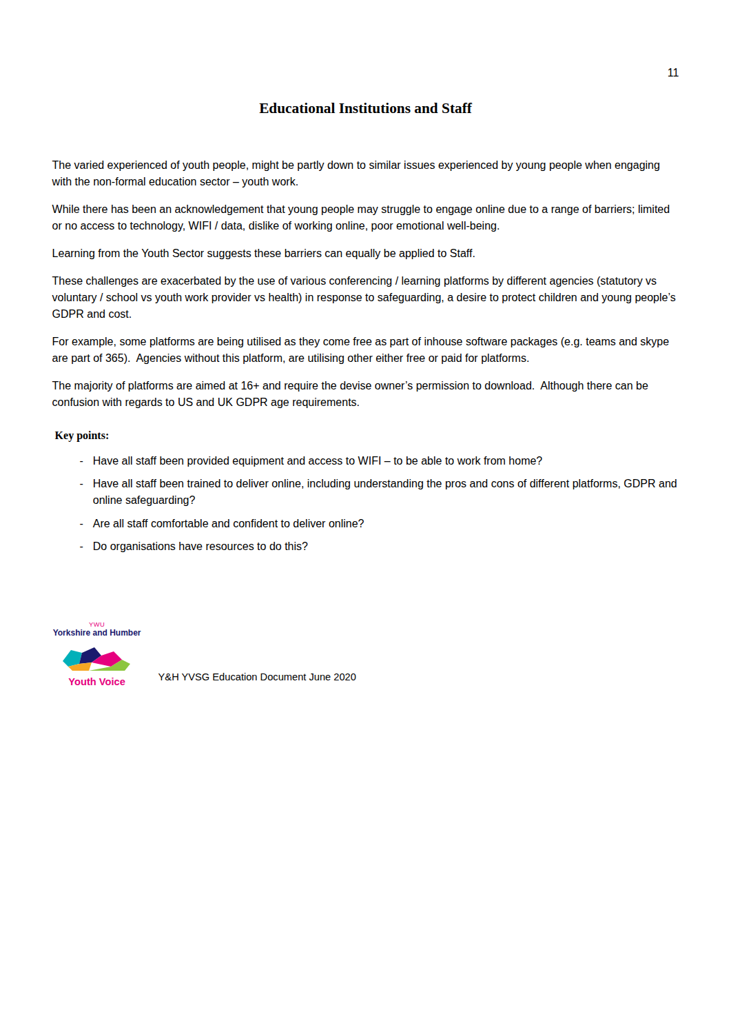11
Educational Institutions and Staff
The varied experienced of youth people, might be partly down to similar issues experienced by young people when engaging with the non-formal education sector – youth work.
While there has been an acknowledgement that young people may struggle to engage online due to a range of barriers; limited or no access to technology, WIFI / data, dislike of working online, poor emotional well-being.
Learning from the Youth Sector suggests these barriers can equally be applied to Staff.
These challenges are exacerbated by the use of various conferencing / learning platforms by different agencies (statutory vs voluntary / school vs youth work provider vs health) in response to safeguarding, a desire to protect children and young people’s GDPR and cost.
For example, some platforms are being utilised as they come free as part of inhouse software packages (e.g. teams and skype are part of 365). Agencies without this platform, are utilising other either free or paid for platforms.
The majority of platforms are aimed at 16+ and require the devise owner’s permission to download. Although there can be confusion with regards to US and UK GDPR age requirements.
Key points:
Have all staff been provided equipment and access to WIFI – to be able to work from home?
Have all staff been trained to deliver online, including understanding the pros and cons of different platforms, GDPR and online safeguarding?
Are all staff comfortable and confident to deliver online?
Do organisations have resources to do this?
YWU
Yorkshire and Humber
Youth Voice
Y&H YVSG Education Document June 2020